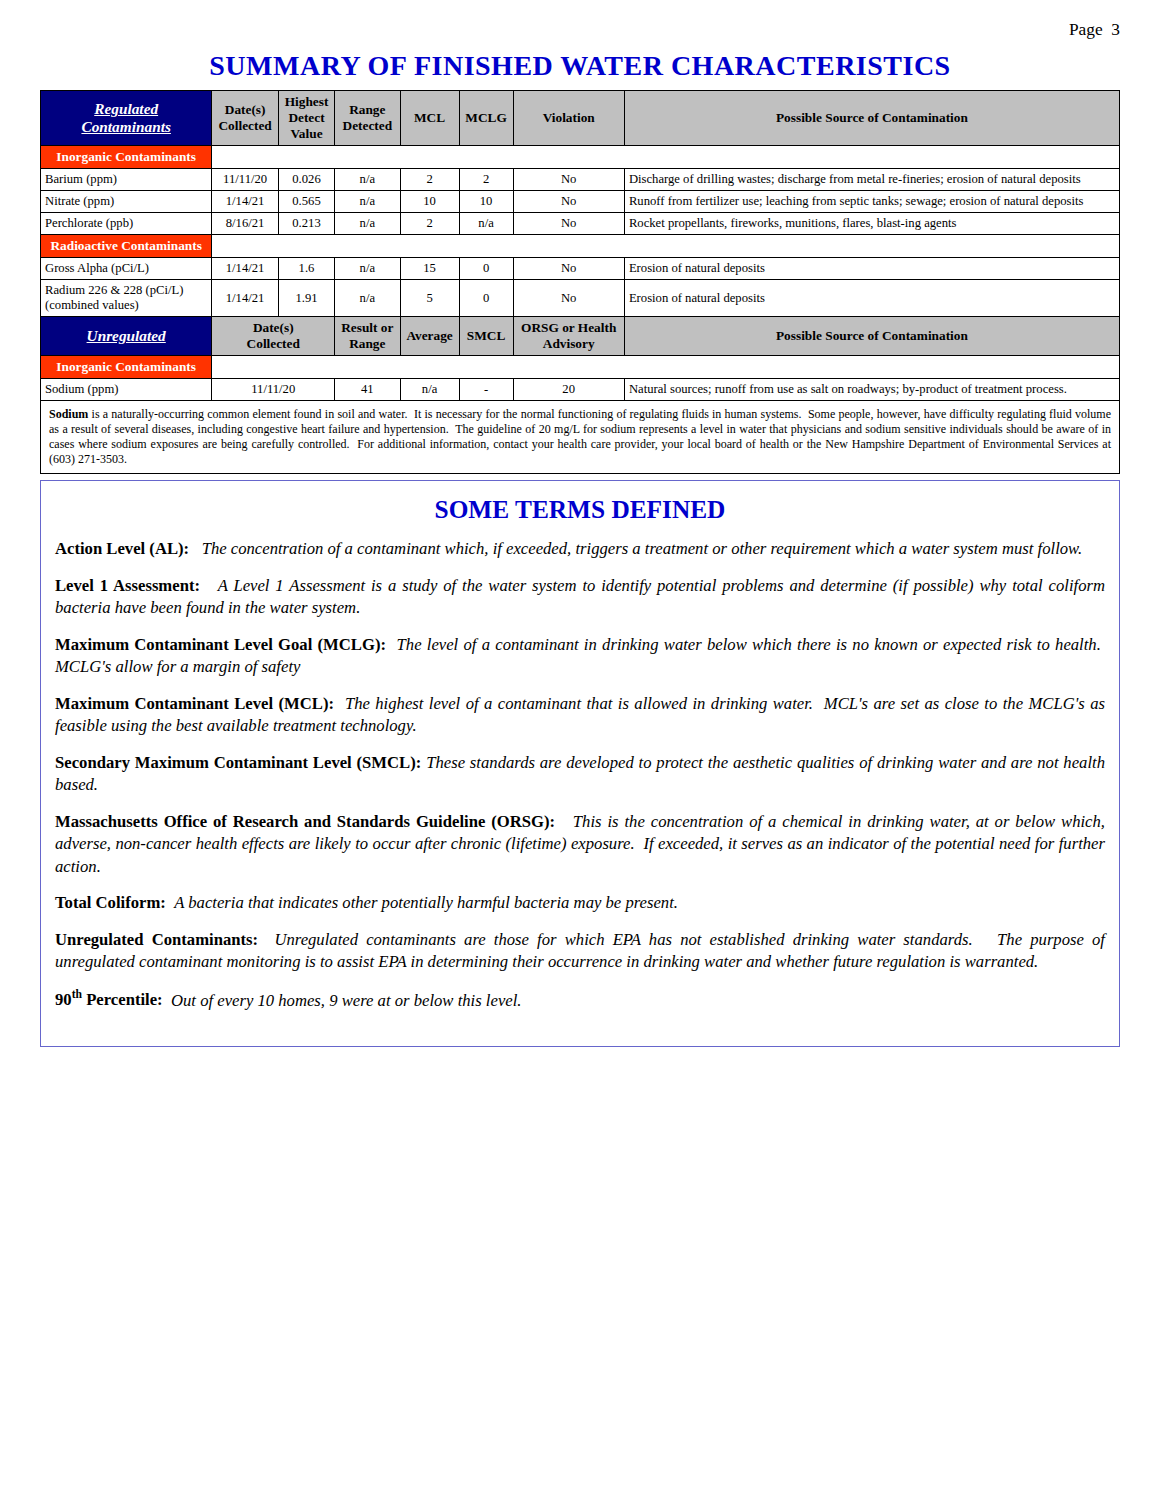Page 3
SUMMARY OF FINISHED WATER CHARACTERISTICS
| Regulated Contaminants | Date(s) Collected | Highest Detect Value | Range Detected | MCL | MCLG | Violation | Possible Source of Contamination |
| Inorganic Contaminants | | | | | | | |
| Barium (ppm) | 11/11/20 | 0.026 | n/a | 2 | 2 | No | Discharge of drilling wastes; discharge from metal re-fineries; erosion of natural deposits |
| Nitrate (ppm) | 1/14/21 | 0.565 | n/a | 10 | 10 | No | Runoff from fertilizer use; leaching from septic tanks; sewage; erosion of natural deposits |
| Perchlorate (ppb) | 8/16/21 | 0.213 | n/a | 2 | n/a | No | Rocket propellants, fireworks, munitions, flares, blast-ing agents |
| Radioactive Contaminants | | | | | | | |
| Gross Alpha (pCi/L) | 1/14/21 | 1.6 | n/a | 15 | 0 | No | Erosion of natural deposits |
| Radium 226 & 228 (pCi/L) (combined values) | 1/14/21 | 1.91 | n/a | 5 | 0 | No | Erosion of natural deposits |
| Unregulated | Date(s) Collected | Result or Range | Average | SMCL | ORSG or Health Advisory | Possible Source of Contamination |
| Inorganic Contaminants | | | | | | | |
| Sodium (ppm) | 11/11/20 | 41 | n/a | - | 20 | Natural sources; runoff from use as salt on roadways; by-product of treatment process. |
Sodium is a naturally-occurring common element found in soil and water. It is necessary for the normal functioning of regulating fluids in human systems. Some people, however, have difficulty regulating fluid volume as a result of several diseases, including congestive heart failure and hypertension. The guideline of 20 mg/L for sodium represents a level in water that physicians and sodium sensitive individuals should be aware of in cases where sodium exposures are being carefully controlled. For additional information, contact your health care provider, your local board of health or the New Hampshire Department of Environmental Services at (603) 271-3503.
SOME TERMS DEFINED
Action Level (AL): The concentration of a contaminant which, if exceeded, triggers a treatment or other requirement which a water system must follow.
Level 1 Assessment: A Level 1 Assessment is a study of the water system to identify potential problems and determine (if possible) why total coliform bacteria have been found in the water system.
Maximum Contaminant Level Goal (MCLG): The level of a contaminant in drinking water below which there is no known or expected risk to health. MCLG's allow for a margin of safety
Maximum Contaminant Level (MCL): The highest level of a contaminant that is allowed in drinking water. MCL's are set as close to the MCLG's as feasible using the best available treatment technology.
Secondary Maximum Contaminant Level (SMCL): These standards are developed to protect the aesthetic qualities of drinking water and are not health based.
Massachusetts Office of Research and Standards Guideline (ORSG): This is the concentration of a chemical in drinking water, at or below which, adverse, non-cancer health effects are likely to occur after chronic (lifetime) exposure. If exceeded, it serves as an indicator of the potential need for further action.
Total Coliform: A bacteria that indicates other potentially harmful bacteria may be present.
Unregulated Contaminants: Unregulated contaminants are those for which EPA has not established drinking water standards. The purpose of unregulated contaminant monitoring is to assist EPA in determining their occurrence in drinking water and whether future regulation is warranted.
90th Percentile: Out of every 10 homes, 9 were at or below this level.